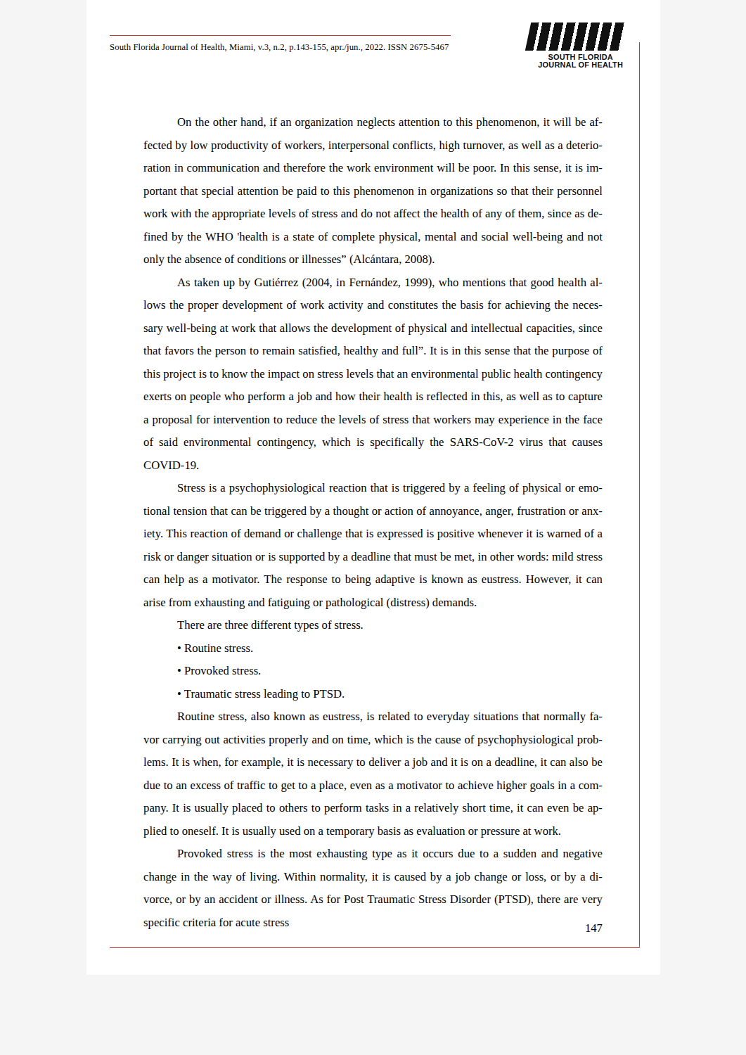South Florida Journal of Health, Miami, v.3, n.2, p.143-155, apr./jun., 2022. ISSN 2675-5467
SOUTH FLORIDA JOURNAL OF HEALTH
On the other hand, if an organization neglects attention to this phenomenon, it will be affected by low productivity of workers, interpersonal conflicts, high turnover, as well as a deterioration in communication and therefore the work environment will be poor. In this sense, it is important that special attention be paid to this phenomenon in organizations so that their personnel work with the appropriate levels of stress and do not affect the health of any of them, since as defined by the WHO 'health is a state of complete physical, mental and social well-being and not only the absence of conditions or illnesses” (Alcántara, 2008).
As taken up by Gutiérrez (2004, in Fernández, 1999), who mentions that good health allows the proper development of work activity and constitutes the basis for achieving the necessary well-being at work that allows the development of physical and intellectual capacities, since that favors the person to remain satisfied, healthy and full”. It is in this sense that the purpose of this project is to know the impact on stress levels that an environmental public health contingency exerts on people who perform a job and how their health is reflected in this, as well as to capture a proposal for intervention to reduce the levels of stress that workers may experience in the face of said environmental contingency, which is specifically the SARS-CoV-2 virus that causes COVID-19.
Stress is a psychophysiological reaction that is triggered by a feeling of physical or emotional tension that can be triggered by a thought or action of annoyance, anger, frustration or anxiety. This reaction of demand or challenge that is expressed is positive whenever it is warned of a risk or danger situation or is supported by a deadline that must be met, in other words: mild stress can help as a motivator. The response to being adaptive is known as eustress. However, it can arise from exhausting and fatiguing or pathological (distress) demands.
There are three different types of stress.
• Routine stress.
• Provoked stress.
• Traumatic stress leading to PTSD.
Routine stress, also known as eustress, is related to everyday situations that normally favor carrying out activities properly and on time, which is the cause of psychophysiological problems. It is when, for example, it is necessary to deliver a job and it is on a deadline, it can also be due to an excess of traffic to get to a place, even as a motivator to achieve higher goals in a company. It is usually placed to others to perform tasks in a relatively short time, it can even be applied to oneself. It is usually used on a temporary basis as evaluation or pressure at work.
Provoked stress is the most exhausting type as it occurs due to a sudden and negative change in the way of living. Within normality, it is caused by a job change or loss, or by a divorce, or by an accident or illness. As for Post Traumatic Stress Disorder (PTSD), there are very specific criteria for acute stress
147